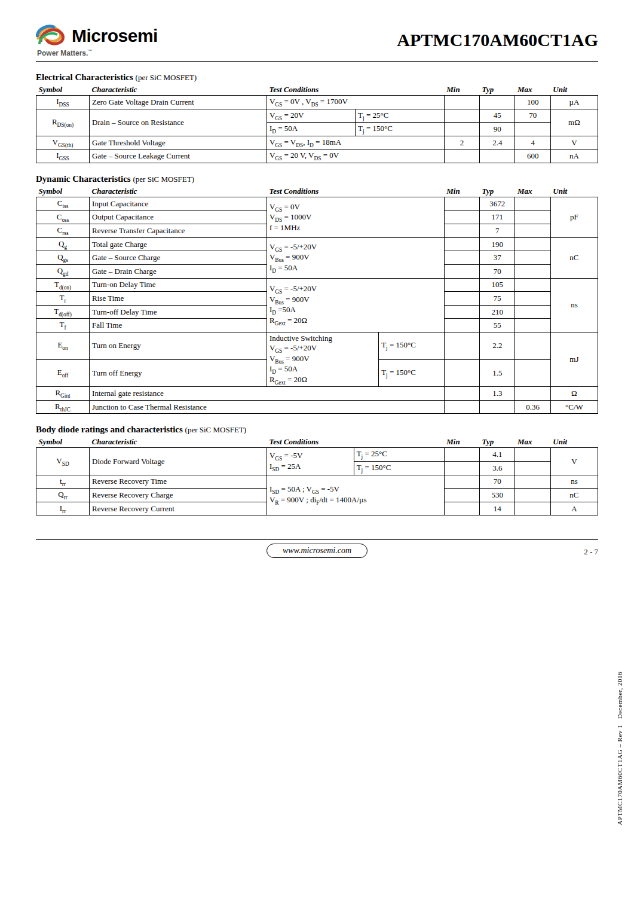Microsemi
Power Matters.™
APTMC170AM60CT1AG
Electrical Characteristics (per SiC MOSFET)
| Symbol | Characteristic | Test Conditions | Min | Typ | Max | Unit |
| --- | --- | --- | --- | --- | --- | --- |
| I DSS | Zero Gate Voltage Drain Current | V GS = 0V , V DS = 1700V | | | 100 | µA |
| R DS(on) | Drain – Source on Resistance | V GS = 20V | T j = 25°C | | 45 | 70 | mΩ |
| I D = 50A | T j = 150°C | | 90 | |
| V GS(th) | Gate Threshold Voltage | V GS = V DS , I D = 18mA | 2 | 2.4 | 4 | V |
| I GSS | Gate – Source Leakage Current | V GS = 20 V, V DS = 0V | | | 600 | nA |
Dynamic Characteristics (per SiC MOSFET)
| Symbol | Characteristic | Test Conditions | Min | Typ | Max | Unit |
| --- | --- | --- | --- | --- | --- | --- |
| C iss | Input Capacitance | V GS = 0V V DS = 1000V f = 1MHz | | 3672 | | pF |
| C oss | Output Capacitance | | 171 | |
| C rss | Reverse Transfer Capacitance | | 7 | |
| Q g | Total gate Charge | V GS = -5/+20V V Bus = 900V I D = 50A | | 190 | | nC |
| Q gs | Gate – Source Charge | | 37 | |
| Q gd | Gate – Drain Charge | | 70 | |
| T d(on) | Turn-on Delay Time | V GS = -5/+20V V Bus = 900V I D =50A R Gext = 20Ω | | 105 | | ns |
| T r | Rise Time | | 75 | |
| T d(off) | Turn-off Delay Time | | 210 | |
| T f | Fall Time | | 55 | |
| E on | Turn on Energy | Inductive Switching V GS = -5/+20V V Bus = 900V I D = 50A R Gext = 20Ω | T j = 150°C | | 2.2 | | mJ |
| E off | Turn off Energy | T j = 150°C | | 1.5 | |
| R Gint | Internal gate resistance | | 1.3 | | Ω |
| R thJC | Junction to Case Thermal Resistance | | | 0.36 | °C/W |
Body diode ratings and characteristics (per SiC MOSFET)
| Symbol | Characteristic | Test Conditions | Min | Typ | Max | Unit |
| --- | --- | --- | --- | --- | --- | --- |
| V SD | Diode Forward Voltage | V GS = -5V I SD = 25A | T j = 25°C | | 4.1 | | V |
| T j = 150°C | | 3.6 | |
| t rr | Reverse Recovery Time | I SD = 50A ; V GS = -5V V R = 900V ; di F /dt = 1400A/µs | | 70 | | ns |
| Q rr | Reverse Recovery Charge | | 530 | | nC |
| I rr | Reverse Recovery Current | | 14 | | A |
APTMC170AM60CT1AG – Rev 1 December, 2016
www.microsemi.com
2 - 7